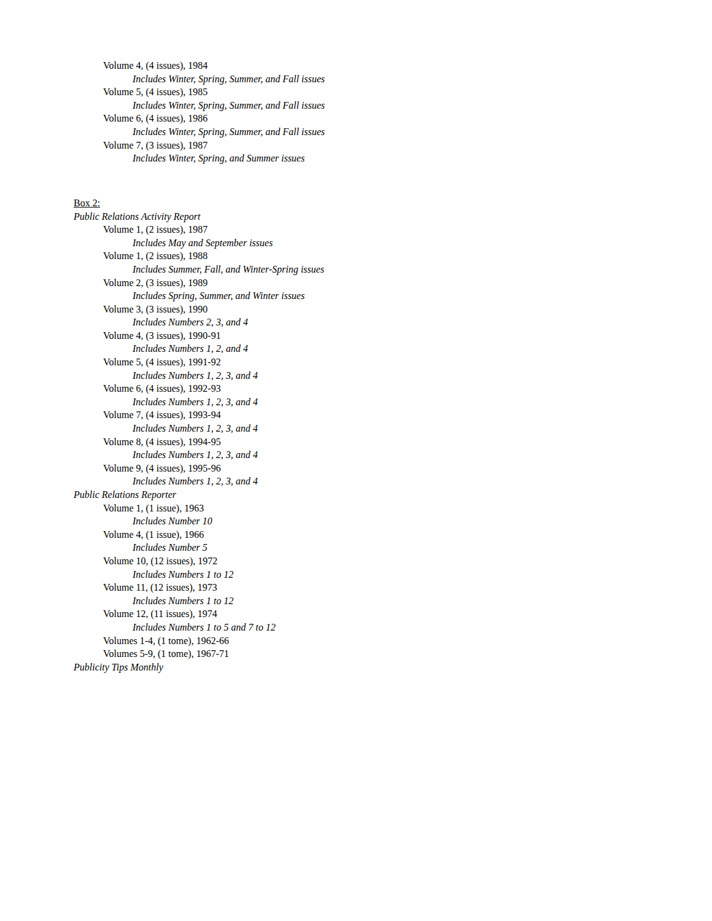Volume 4, (4 issues), 1984
Includes Winter, Spring, Summer, and Fall issues
Volume 5, (4 issues), 1985
Includes Winter, Spring, Summer, and Fall issues
Volume 6, (4 issues), 1986
Includes Winter, Spring, Summer, and Fall issues
Volume 7, (3 issues), 1987
Includes Winter, Spring, and Summer issues
Box 2:
Public Relations Activity Report
Volume 1, (2 issues), 1987
Includes May and September issues
Volume 1, (2 issues), 1988
Includes Summer, Fall, and Winter-Spring issues
Volume 2, (3 issues), 1989
Includes Spring, Summer, and Winter issues
Volume 3, (3 issues), 1990
Includes Numbers 2, 3, and 4
Volume 4, (3 issues), 1990-91
Includes Numbers 1, 2, and 4
Volume 5, (4 issues), 1991-92
Includes Numbers 1, 2, 3, and 4
Volume 6, (4 issues), 1992-93
Includes Numbers 1, 2, 3, and 4
Volume 7, (4 issues), 1993-94
Includes Numbers 1, 2, 3, and 4
Volume 8, (4 issues), 1994-95
Includes Numbers 1, 2, 3, and 4
Volume 9, (4 issues), 1995-96
Includes Numbers 1, 2, 3, and 4
Public Relations Reporter
Volume 1, (1 issue), 1963
Includes Number 10
Volume 4, (1 issue), 1966
Includes Number 5
Volume 10, (12 issues), 1972
Includes Numbers 1 to 12
Volume 11, (12 issues), 1973
Includes Numbers 1 to 12
Volume 12, (11 issues), 1974
Includes Numbers 1 to 5 and 7 to 12
Volumes 1-4, (1 tome), 1962-66
Volumes 5-9, (1 tome), 1967-71
Publicity Tips Monthly